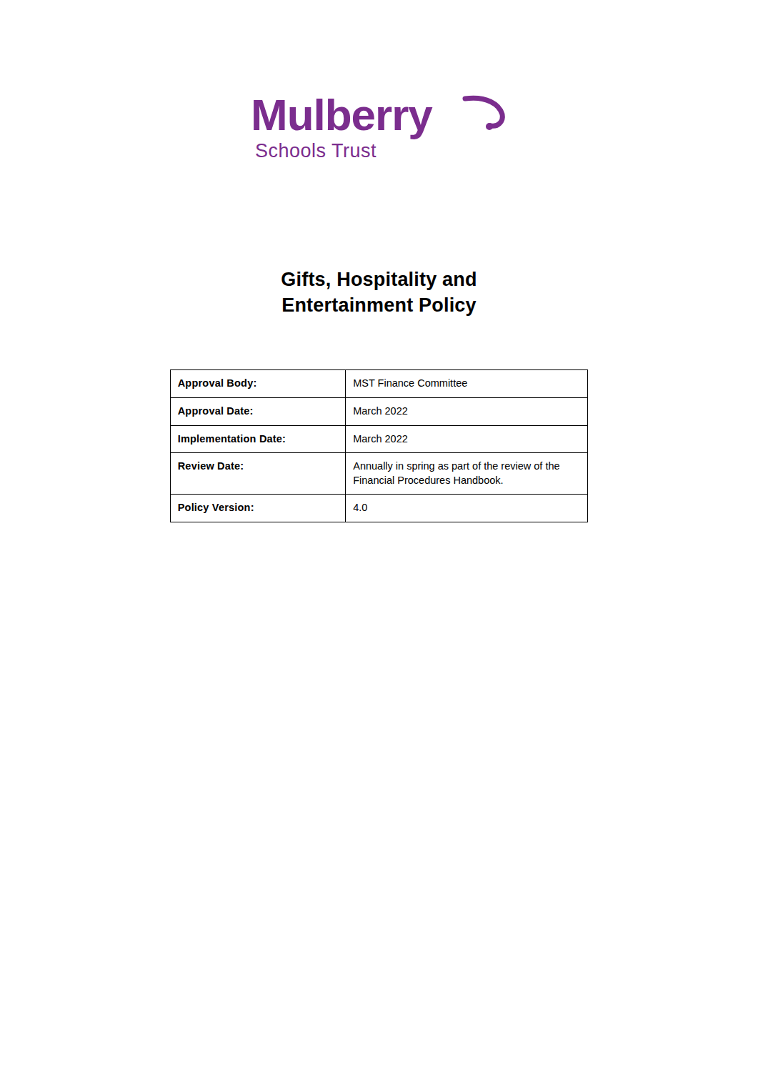Mulberry Schools Trust
Gifts, Hospitality and
Entertainment Policy
| Approval Body: | MST Finance Committee |
| Approval Date: | March 2022 |
| Implementation Date: | March 2022 |
| Review Date: | Annually in spring as part of the review of the Financial Procedures Handbook. |
| Policy Version: | 4.0 |